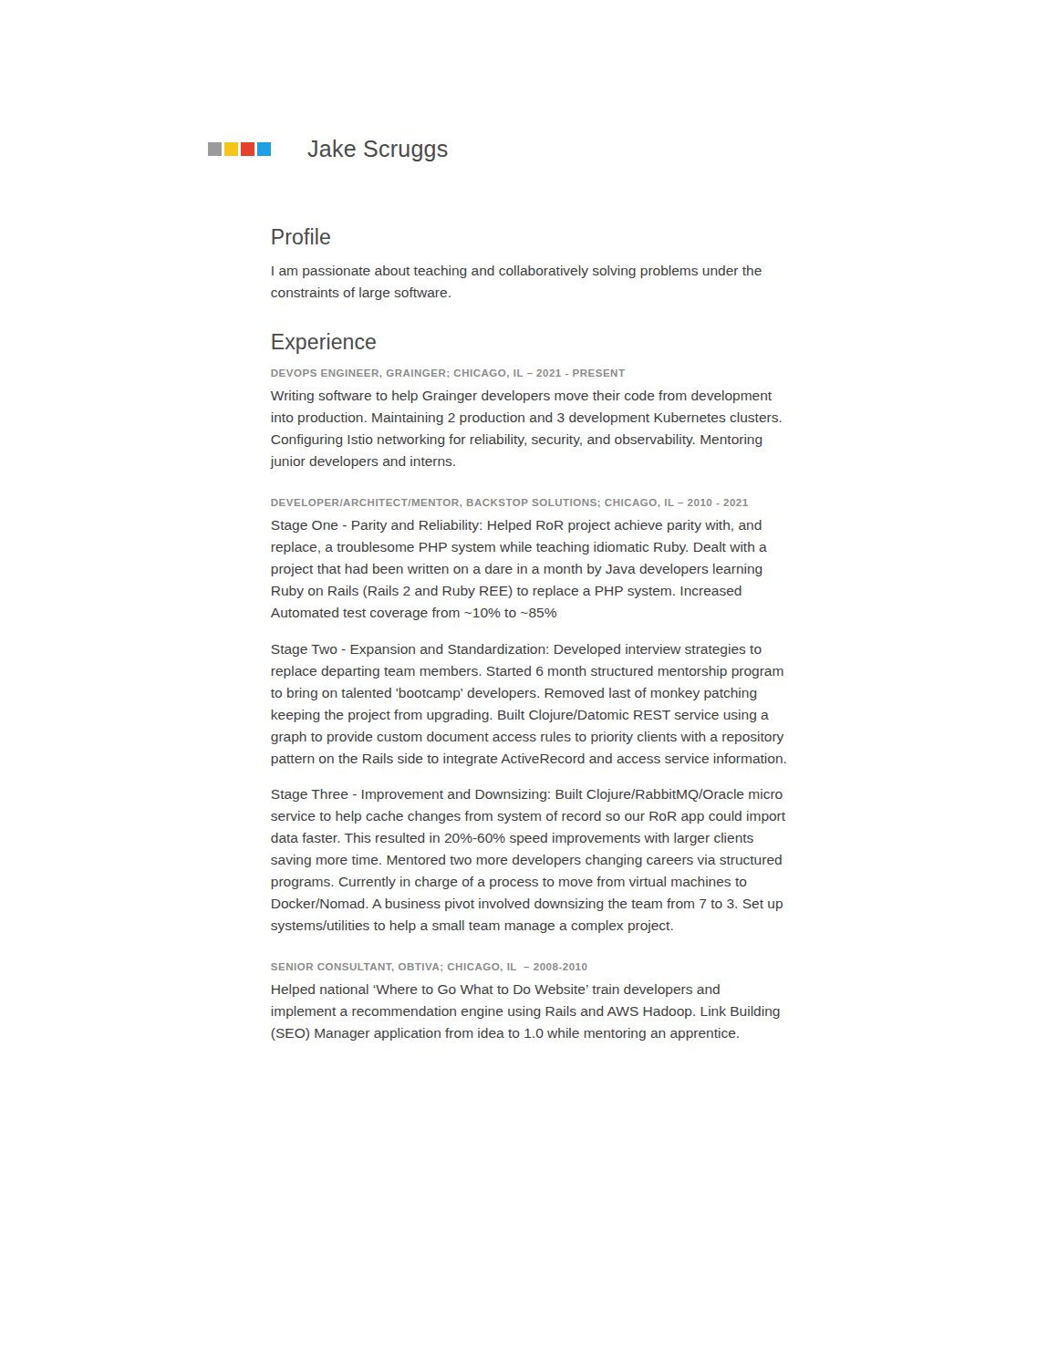Jake Scruggs
Profile
I am passionate about teaching and collaboratively solving problems under the constraints of large software.
Experience
DevOps Engineer, Grainger; Chicago, IL – 2021 - Present
Writing software to help Grainger developers move their code from development into production. Maintaining 2 production and 3 development Kubernetes clusters. Configuring Istio networking for reliability, security, and observability. Mentoring junior developers and interns.
Developer/Architect/Mentor, Backstop Solutions; Chicago, IL – 2010 - 2021
Stage One - Parity and Reliability: Helped RoR project achieve parity with, and replace, a troublesome PHP system while teaching idiomatic Ruby. Dealt with a project that had been written on a dare in a month by Java developers learning Ruby on Rails (Rails 2 and Ruby REE) to replace a PHP system. Increased Automated test coverage from ~10% to ~85%
Stage Two - Expansion and Standardization: Developed interview strategies to replace departing team members. Started 6 month structured mentorship program to bring on talented 'bootcamp' developers. Removed last of monkey patching keeping the project from upgrading. Built Clojure/Datomic REST service using a graph to provide custom document access rules to priority clients with a repository pattern on the Rails side to integrate ActiveRecord and access service information.
Stage Three - Improvement and Downsizing: Built Clojure/RabbitMQ/Oracle micro service to help cache changes from system of record so our RoR app could import data faster. This resulted in 20%-60% speed improvements with larger clients saving more time. Mentored two more developers changing careers via structured programs. Currently in charge of a process to move from virtual machines to Docker/Nomad. A business pivot involved downsizing the team from 7 to 3. Set up systems/utilities to help a small team manage a complex project.
Senior Consultant, Obtiva; Chicago, IL – 2008-2010
Helped national ‘Where to Go What to Do Website’ train developers and implement a recommendation engine using Rails and AWS Hadoop. Link Building (SEO) Manager application from idea to 1.0 while mentoring an apprentice.